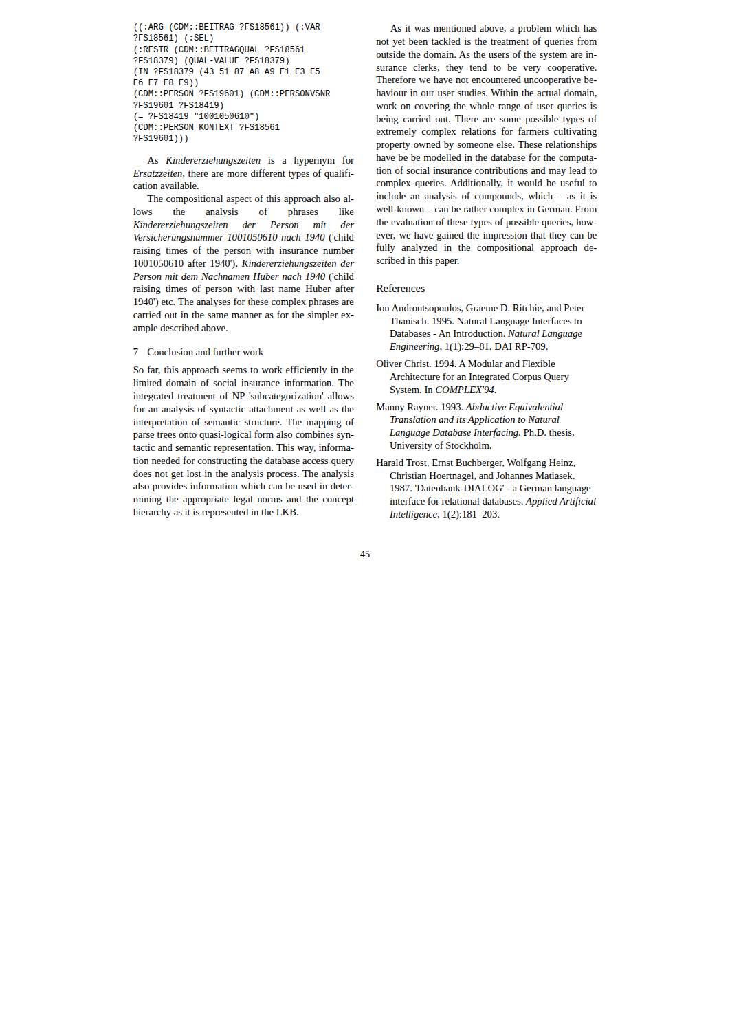((:ARG (CDM::BEITRAG ?FS18561)) (:VAR
?FS18561) (:SEL)
(:RESTR (CDM::BEITRAGQUAL ?FS18561
?FS18379) (QUAL-VALUE ?FS18379)
(IN ?FS18379 (43 51 87 A8 A9 E1 E3 E5
E6 E7 E8 E9))
(CDM::PERSON ?FS19601) (CDM::PERSONVSNR
?FS19601 ?FS18419)
(= ?FS18419 "1001050610")
(CDM::PERSON_KONTEXT ?FS18561
?FS19601)))
As Kindererziehungszeiten is a hypernym for Ersatzzeiten, there are more different types of qualification available.
The compositional aspect of this approach also allows the analysis of phrases like Kindererziehungszeiten der Person mit der Versicherungsnummer 1001050610 nach 1940 ('child raising times of the person with insurance number 1001050610 after 1940'), Kindererziehungszeiten der Person mit dem Nachnamen Huber nach 1940 ('child raising times of person with last name Huber after 1940') etc. The analyses for these complex phrases are carried out in the same manner as for the simpler example described above.
7 Conclusion and further work
So far, this approach seems to work efficiently in the limited domain of social insurance information. The integrated treatment of NP 'subcategorization' allows for an analysis of syntactic attachment as well as the interpretation of semantic structure. The mapping of parse trees onto quasi-logical form also combines syntactic and semantic representation. This way, information needed for constructing the database access query does not get lost in the analysis process. The analysis also provides information which can be used in determining the appropriate legal norms and the concept hierarchy as it is represented in the LKB.
As it was mentioned above, a problem which has not yet been tackled is the treatment of queries from outside the domain. As the users of the system are insurance clerks, they tend to be very cooperative. Therefore we have not encountered uncooperative behaviour in our user studies. Within the actual domain, work on covering the whole range of user queries is being carried out. There are some possible types of extremely complex relations for farmers cultivating property owned by someone else. These relationships have be be modelled in the database for the computation of social insurance contributions and may lead to complex queries. Additionally, it would be useful to include an analysis of compounds, which – as it is well-known – can be rather complex in German. From the evaluation of these types of possible queries, however, we have gained the impression that they can be fully analyzed in the compositional approach described in this paper.
References
Ion Androutsopoulos, Graeme D. Ritchie, and Peter Thanisch. 1995. Natural Language Interfaces to Databases - An Introduction. Natural Language Engineering, 1(1):29–81. DAI RP-709.
Oliver Christ. 1994. A Modular and Flexible Architecture for an Integrated Corpus Query System. In COMPLEX'94.
Manny Rayner. 1993. Abductive Equivalential Translation and its Application to Natural Language Database Interfacing. Ph.D. thesis, University of Stockholm.
Harald Trost, Ernst Buchberger, Wolfgang Heinz, Christian Hoertnagel, and Johannes Matiasek. 1987. 'Datenbank-DIALOG' - a German language interface for relational databases. Applied Artificial Intelligence, 1(2):181–203.
45